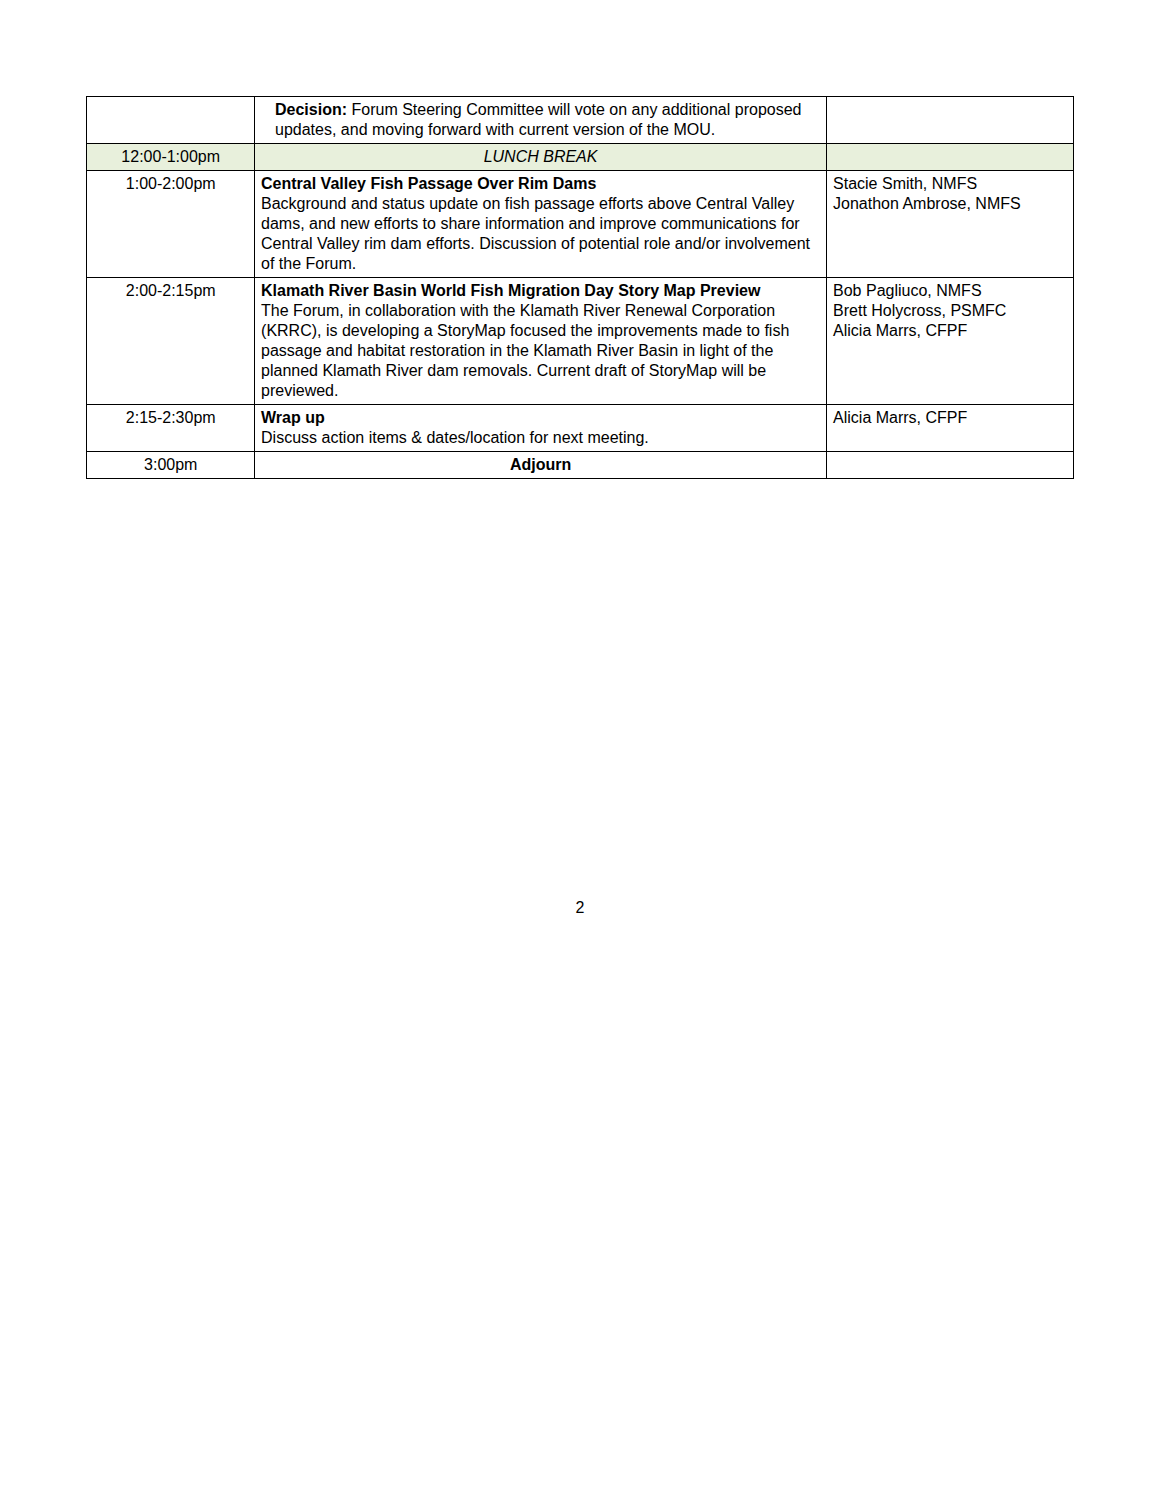| | Decision: Forum Steering Committee will vote on any additional proposed updates, and moving forward with current version of the MOU. | |
| 12:00-1:00pm | LUNCH BREAK | |
| 1:00-2:00pm | Central Valley Fish Passage Over Rim Dams Background and status update on fish passage efforts above Central Valley dams, and new efforts to share information and improve communications for Central Valley rim dam efforts. Discussion of potential role and/or involvement of the Forum. | Stacie Smith, NMFS Jonathon Ambrose, NMFS |
| 2:00-2:15pm | Klamath River Basin World Fish Migration Day Story Map Preview The Forum, in collaboration with the Klamath River Renewal Corporation (KRRC), is developing a StoryMap focused the improvements made to fish passage and habitat restoration in the Klamath River Basin in light of the planned Klamath River dam removals. Current draft of StoryMap will be previewed. | Bob Pagliuco, NMFS Brett Holycross, PSMFC Alicia Marrs, CFPF |
| 2:15-2:30pm | Wrap up Discuss action items & dates/location for next meeting. | Alicia Marrs, CFPF |
| 3:00pm | Adjourn | |
2